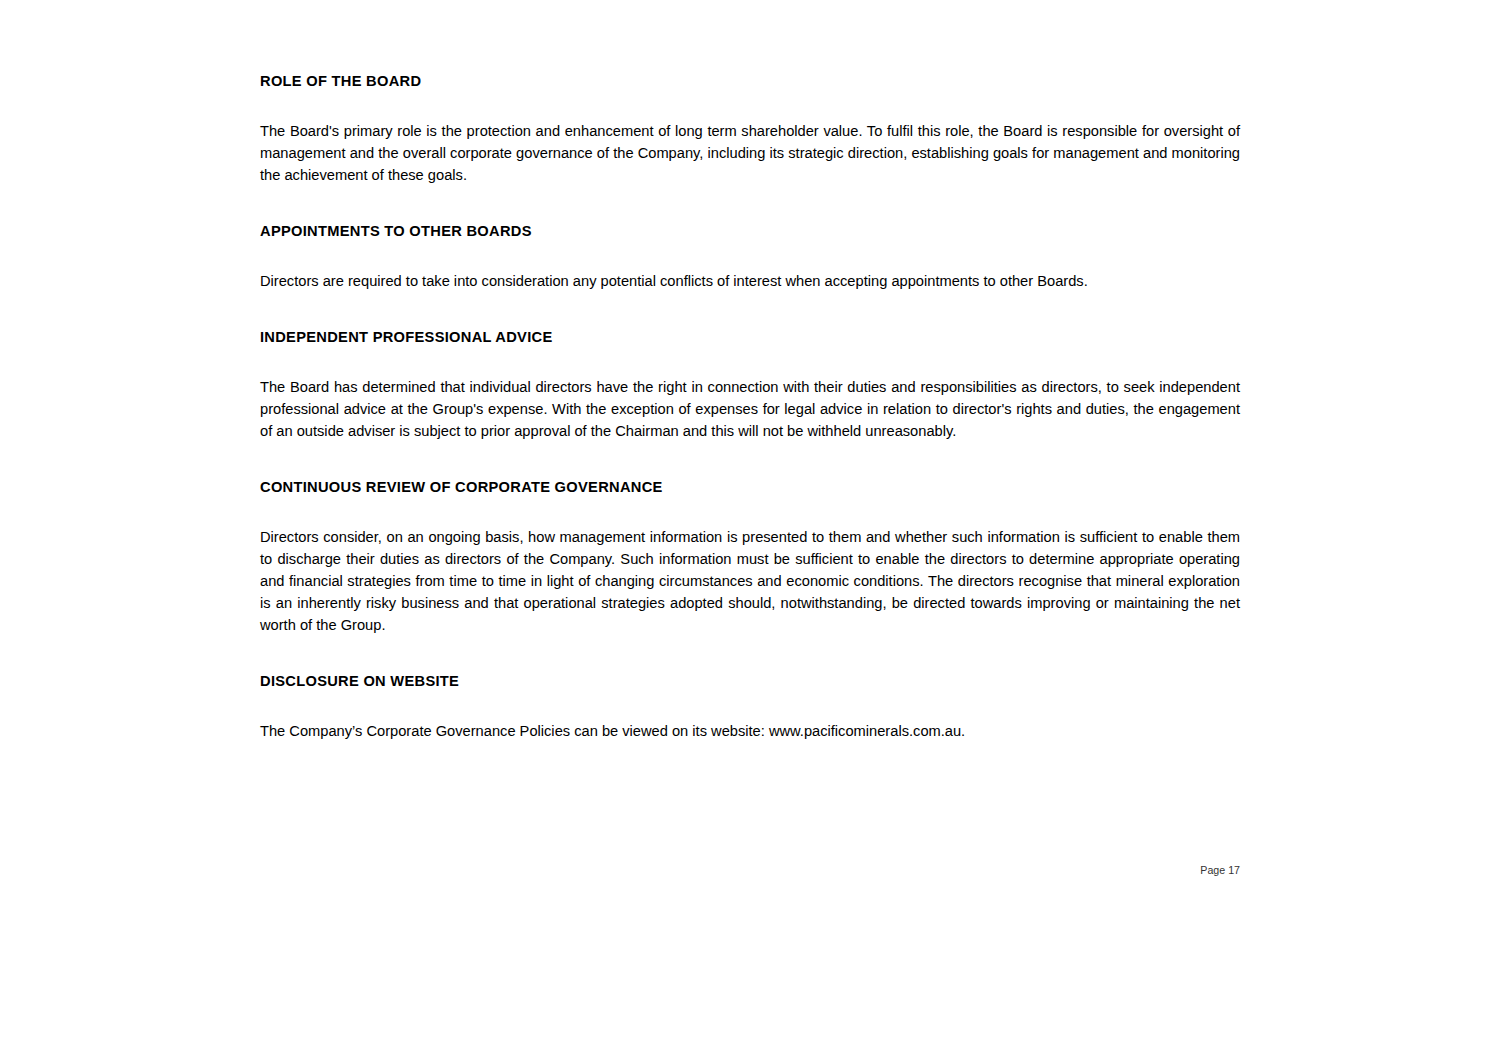ROLE OF THE BOARD
The Board's primary role is the protection and enhancement of long term shareholder value. To fulfil this role, the Board is responsible for oversight of management and the overall corporate governance of the Company, including its strategic direction, establishing goals for management and monitoring the achievement of these goals.
APPOINTMENTS TO OTHER BOARDS
Directors are required to take into consideration any potential conflicts of interest when accepting appointments to other Boards.
INDEPENDENT PROFESSIONAL ADVICE
The Board has determined that individual directors have the right in connection with their duties and responsibilities as directors, to seek independent professional advice at the Group's expense. With the exception of expenses for legal advice in relation to director's rights and duties, the engagement of an outside adviser is subject to prior approval of the Chairman and this will not be withheld unreasonably.
CONTINUOUS REVIEW OF CORPORATE GOVERNANCE
Directors consider, on an ongoing basis, how management information is presented to them and whether such information is sufficient to enable them to discharge their duties as directors of the Company. Such information must be sufficient to enable the directors to determine appropriate operating and financial strategies from time to time in light of changing circumstances and economic conditions. The directors recognise that mineral exploration is an inherently risky business and that operational strategies adopted should, notwithstanding, be directed towards improving or maintaining the net worth of the Group.
DISCLOSURE ON WEBSITE
The Company’s Corporate Governance Policies can be viewed on its website: www.pacificominerals.com.au.
Page 17